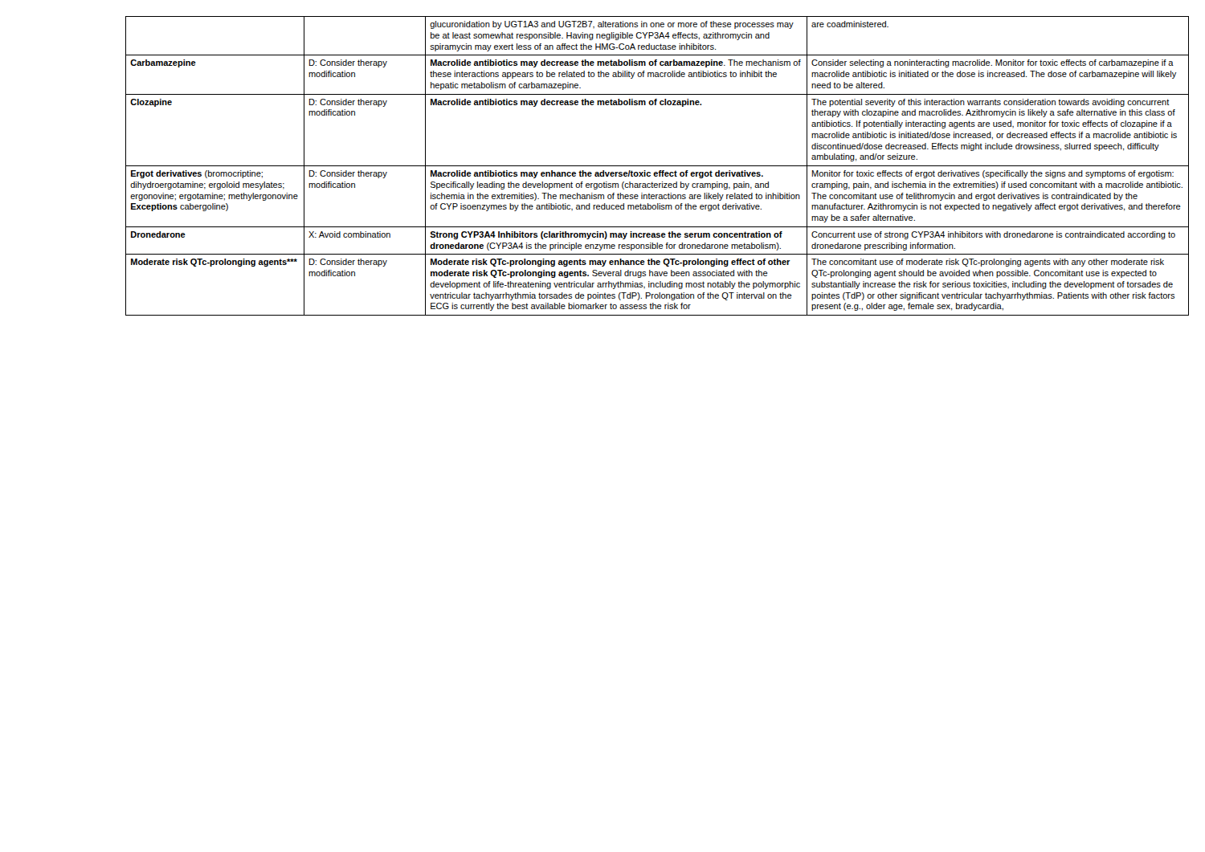| | | | glucuronidation by UGT1A3 and UGT2B7, alterations in one or more of these processes may be at least somewhat responsible. Having negligible CYP3A4 effects, azithromycin and spiramycin may exert less of an affect the HMG-CoA reductase inhibitors. | are coadministered. |
| Carbamazepine | D: Consider therapy modification | Macrolide antibiotics may decrease the metabolism of carbamazepine . The mechanism of these interactions appears to be related to the ability of macrolide antibiotics to inhibit the hepatic metabolism of carbamazepine. | Consider selecting a noninteracting macrolide. Monitor for toxic effects of carbamazepine if a macrolide antibiotic is initiated or the dose is increased. The dose of carbamazepine will likely need to be altered. |
| Clozapine | D: Consider therapy modification | Macrolide antibiotics may decrease the metabolism of clozapine. | The potential severity of this interaction warrants consideration towards avoiding concurrent therapy with clozapine and macrolides. Azithromycin is likely a safe alternative in this class of antibiotics. If potentially interacting agents are used, monitor for toxic effects of clozapine if a macrolide antibiotic is initiated/dose increased, or decreased effects if a macrolide antibiotic is discontinued/dose decreased. Effects might include drowsiness, slurred speech, difficulty ambulating, and/or seizure. |
| Ergot derivatives (bromocriptine; dihydroergotamine; ergoloid mesylates; ergonovine; ergotamine; methylergonovine Exceptions cabergoline) | D: Consider therapy modification | Macrolide antibiotics may enhance the adverse/toxic effect of ergot derivatives. Specifically leading the development of ergotism (characterized by cramping, pain, and ischemia in the extremities). The mechanism of these interactions are likely related to inhibition of CYP isoenzymes by the antibiotic, and reduced metabolism of the ergot derivative. | Monitor for toxic effects of ergot derivatives (specifically the signs and symptoms of ergotism: cramping, pain, and ischemia in the extremities) if used concomitant with a macrolide antibiotic. The concomitant use of telithromycin and ergot derivatives is contraindicated by the manufacturer. Azithromycin is not expected to negatively affect ergot derivatives, and therefore may be a safer alternative. |
| Dronedarone | X: Avoid combination | Strong CYP3A4 Inhibitors (clarithromycin) may increase the serum concentration of dronedarone (CYP3A4 is the principle enzyme responsible for dronedarone metabolism). | Concurrent use of strong CYP3A4 inhibitors with dronedarone is contraindicated according to dronedarone prescribing information. |
| Moderate risk QTc-prolonging agents*** | D: Consider therapy modification | Moderate risk QTc-prolonging agents may enhance the QTc-prolonging effect of other moderate risk QTc-prolonging agents. Several drugs have been associated with the development of life-threatening ventricular arrhythmias, including most notably the polymorphic ventricular tachyarrhythmia torsades de pointes (TdP). Prolongation of the QT interval on the ECG is currently the best available biomarker to assess the risk for | The concomitant use of moderate risk QTc-prolonging agents with any other moderate risk QTc-prolonging agent should be avoided when possible. Concomitant use is expected to substantially increase the risk for serious toxicities, including the development of torsades de pointes (TdP) or other significant ventricular tachyarrhythmias. Patients with other risk factors present (e.g., older age, female sex, bradycardia, |